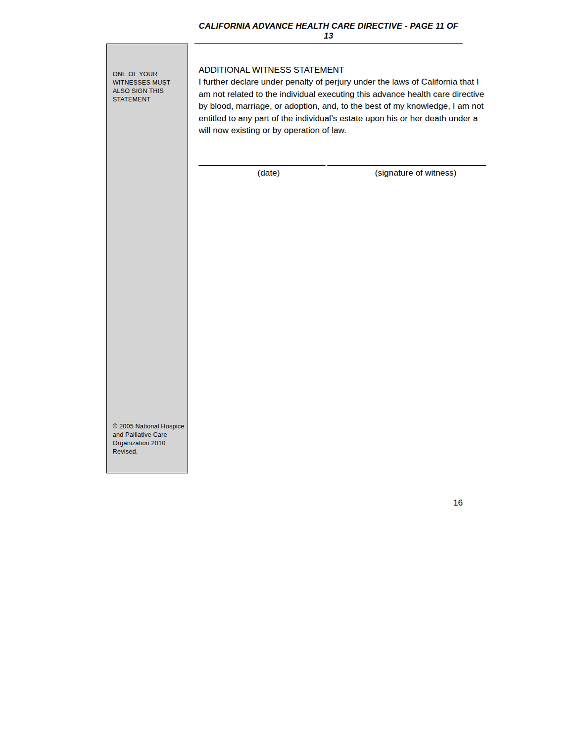CALIFORNIA ADVANCE HEALTH CARE DIRECTIVE - PAGE 11 OF 13
One of your witnesses must also sign this statement
© 2005 National Hospice and Palliative Care Organization 2010 Revised.
ADDITIONAL WITNESS STATEMENT
I further declare under penalty of perjury under the laws of California that I am not related to the individual executing this advance health care directive by blood, marriage, or adoption, and, to the best of my knowledge, I am not entitled to any part of the individual’s estate upon his or her death under a will now existing or by operation of law.
____________________________ ___________________________________
(date)
(signature of witness)
16